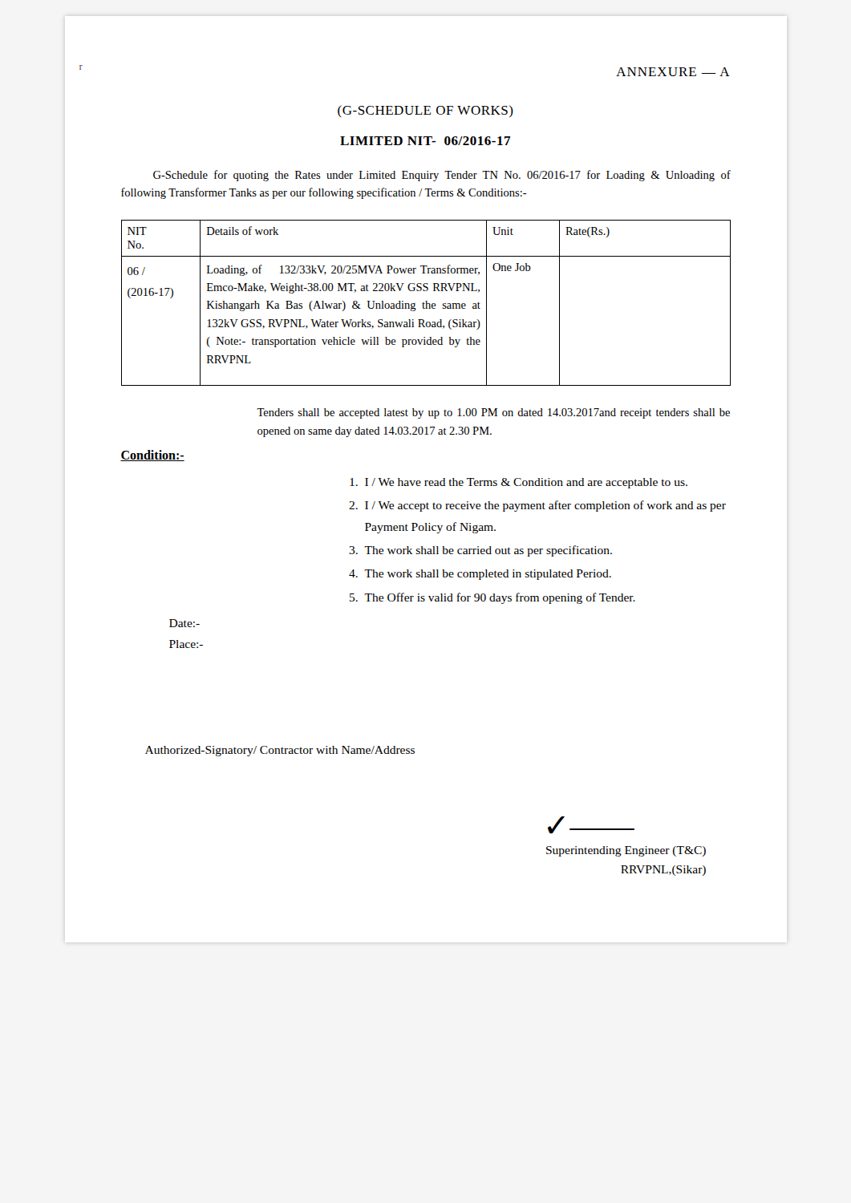r
ANNEXURE — A
(G-SCHEDULE OF WORKS)
LIMITED NIT- 06/2016-17
G-Schedule for quoting the Rates under Limited Enquiry Tender TN No. 06/2016-17 for Loading & Unloading of following Transformer Tanks as per our following specification / Terms & Conditions:-
| NIT No. | Details of work | Unit | Rate(Rs.) |
| --- | --- | --- | --- |
| 06 / (2016-17) | Loading, of 132/33kV, 20/25MVA Power Transformer, Emco-Make, Weight-38.00 MT, at 220kV GSS RRVPNL, Kishangarh Ka Bas (Alwar) & Unloading the same at 132kV GSS, RVPNL, Water Works, Sanwali Road, (Sikar) ( Note:- transportation vehicle will be provided by the RRVPNL | One Job | |
Tenders shall be accepted latest by up to 1.00 PM on dated 14.03.2017and receipt tenders shall be opened on same day dated 14.03.2017 at 2.30 PM.
Condition:-
I / We have read the Terms & Condition and are acceptable to us.
I / We accept to receive the payment after completion of work and as per Payment Policy of Nigam.
The work shall be carried out as per specification.
The work shall be completed in stipulated Period.
The Offer is valid for 90 days from opening of Tender.
Date:-
Place:-
Authorized-Signatory/ Contractor with Name/Address
✓——
Superintending Engineer (T&C)
RRVPNL,(Sikar)